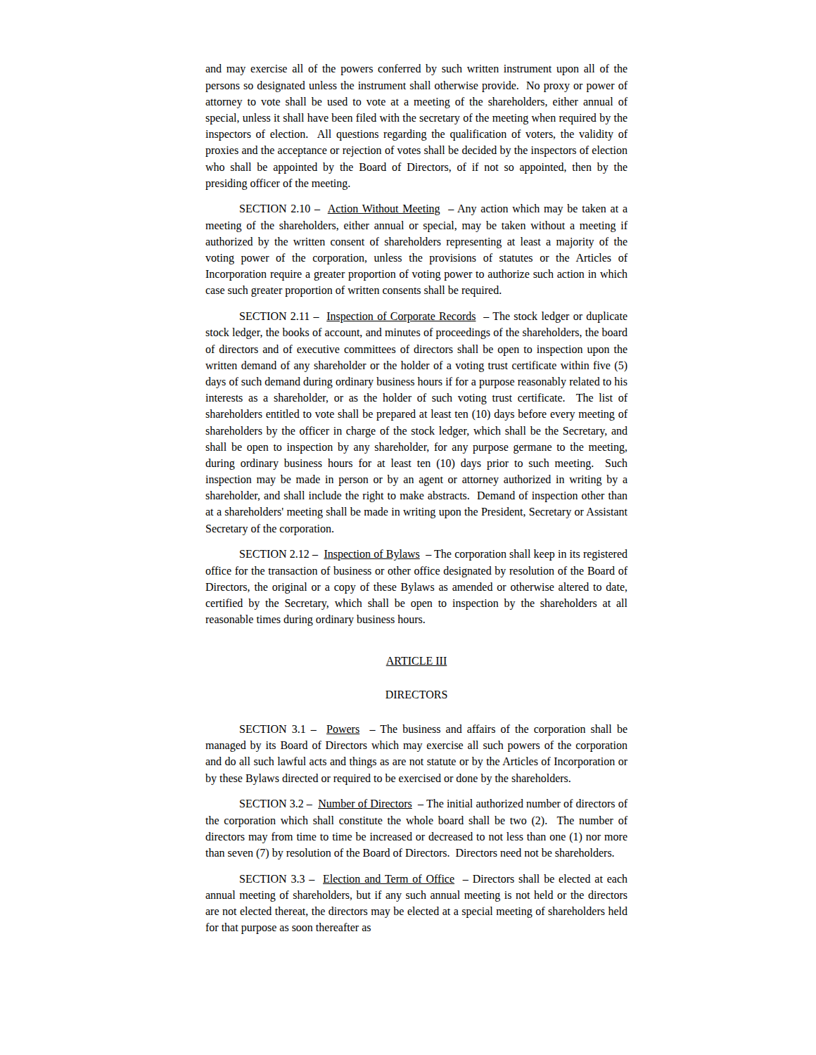and may exercise all of the powers conferred by such written instrument upon all of the persons so designated unless the instrument shall otherwise provide. No proxy or power of attorney to vote shall be used to vote at a meeting of the shareholders, either annual of special, unless it shall have been filed with the secretary of the meeting when required by the inspectors of election. All questions regarding the qualification of voters, the validity of proxies and the acceptance or rejection of votes shall be decided by the inspectors of election who shall be appointed by the Board of Directors, of if not so appointed, then by the presiding officer of the meeting.
SECTION 2.10 – Action Without Meeting – Any action which may be taken at a meeting of the shareholders, either annual or special, may be taken without a meeting if authorized by the written consent of shareholders representing at least a majority of the voting power of the corporation, unless the provisions of statutes or the Articles of Incorporation require a greater proportion of voting power to authorize such action in which case such greater proportion of written consents shall be required.
SECTION 2.11 – Inspection of Corporate Records – The stock ledger or duplicate stock ledger, the books of account, and minutes of proceedings of the shareholders, the board of directors and of executive committees of directors shall be open to inspection upon the written demand of any shareholder or the holder of a voting trust certificate within five (5) days of such demand during ordinary business hours if for a purpose reasonably related to his interests as a shareholder, or as the holder of such voting trust certificate. The list of shareholders entitled to vote shall be prepared at least ten (10) days before every meeting of shareholders by the officer in charge of the stock ledger, which shall be the Secretary, and shall be open to inspection by any shareholder, for any purpose germane to the meeting, during ordinary business hours for at least ten (10) days prior to such meeting. Such inspection may be made in person or by an agent or attorney authorized in writing by a shareholder, and shall include the right to make abstracts. Demand of inspection other than at a shareholders' meeting shall be made in writing upon the President, Secretary or Assistant Secretary of the corporation.
SECTION 2.12 – Inspection of Bylaws – The corporation shall keep in its registered office for the transaction of business or other office designated by resolution of the Board of Directors, the original or a copy of these Bylaws as amended or otherwise altered to date, certified by the Secretary, which shall be open to inspection by the shareholders at all reasonable times during ordinary business hours.
ARTICLE III
DIRECTORS
SECTION 3.1 – Powers – The business and affairs of the corporation shall be managed by its Board of Directors which may exercise all such powers of the corporation and do all such lawful acts and things as are not statute or by the Articles of Incorporation or by these Bylaws directed or required to be exercised or done by the shareholders.
SECTION 3.2 – Number of Directors – The initial authorized number of directors of the corporation which shall constitute the whole board shall be two (2). The number of directors may from time to time be increased or decreased to not less than one (1) nor more than seven (7) by resolution of the Board of Directors. Directors need not be shareholders.
SECTION 3.3 – Election and Term of Office – Directors shall be elected at each annual meeting of shareholders, but if any such annual meeting is not held or the directors are not elected thereat, the directors may be elected at a special meeting of shareholders held for that purpose as soon thereafter as